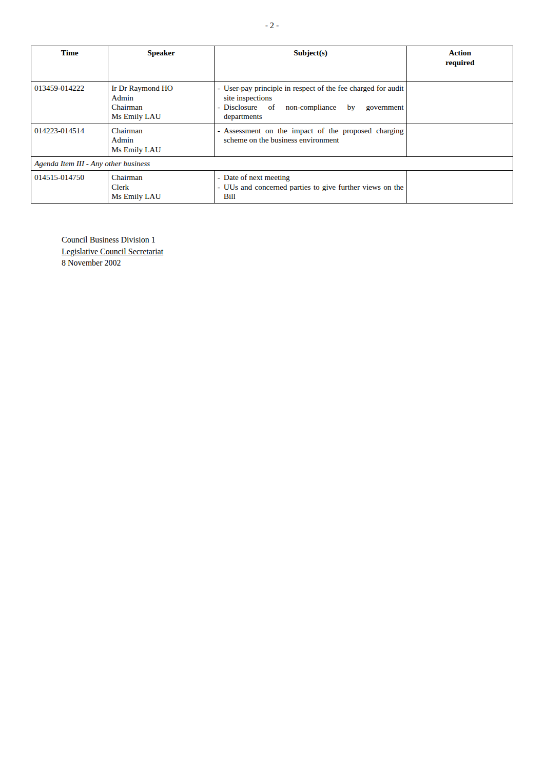- 2 -
| Time | Speaker | Subject(s) | Action required |
| --- | --- | --- | --- |
| 013459-014222 | Ir Dr Raymond HO Admin Chairman Ms Emily LAU | User-pay principle in respect of the fee charged for audit site inspections Disclosure of non-compliance by government departments | |
| 014223-014514 | Chairman Admin Ms Emily LAU | Assessment on the impact of the proposed charging scheme on the business environment | |
| Agenda Item III - Any other business |
| 014515-014750 | Chairman Clerk Ms Emily LAU | Date of next meeting UUs and concerned parties to give further views on the Bill | |
Council Business Division 1
Legislative Council Secretariat
8 November 2002